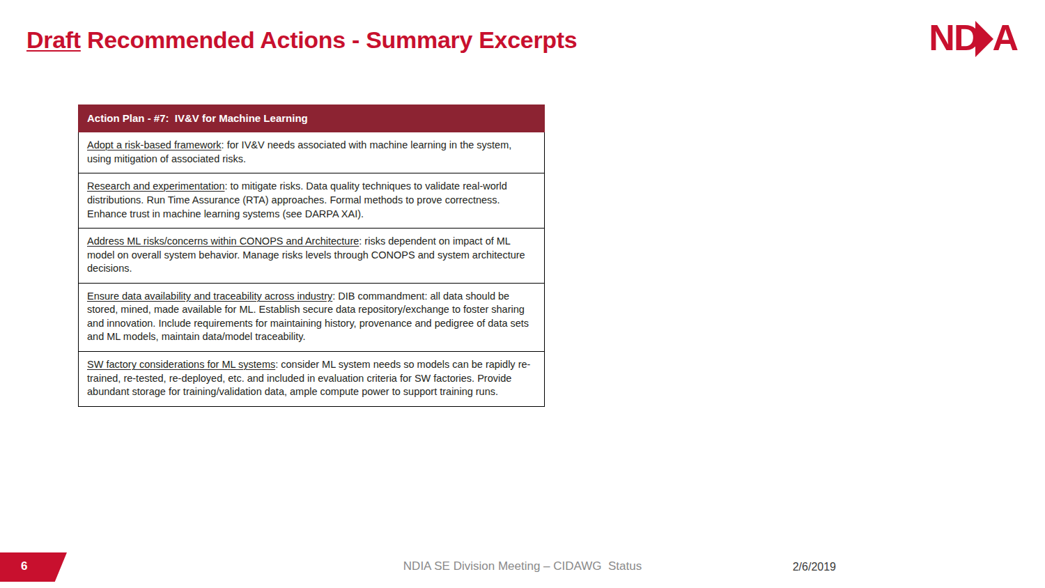Draft Recommended Actions - Summary Excerpts
ND A
| Action Plan - #7: IV&V for Machine Learning |
| --- |
| Adopt a risk-based framework : for IV&V needs associated with machine learning in the system, using mitigation of associated risks. |
| Research and experimentation : to mitigate risks. Data quality techniques to validate real-world distributions. Run Time Assurance (RTA) approaches. Formal methods to prove correctness. Enhance trust in machine learning systems (see DARPA XAI). |
| Address ML risks/concerns within CONOPS and Architecture : risks dependent on impact of ML model on overall system behavior. Manage risks levels through CONOPS and system architecture decisions. |
| Ensure data availability and traceability across industry : DIB commandment: all data should be stored, mined, made available for ML. Establish secure data repository/exchange to foster sharing and innovation. Include requirements for maintaining history, provenance and pedigree of data sets and ML models, maintain data/model traceability. |
| SW factory considerations for ML systems : consider ML system needs so models can be rapidly re-trained, re-tested, re-deployed, etc. and included in evaluation criteria for SW factories. Provide abundant storage for training/validation data, ample compute power to support training runs. |
6
NDIA SE Division Meeting – CIDAWG Status
2/6/2019